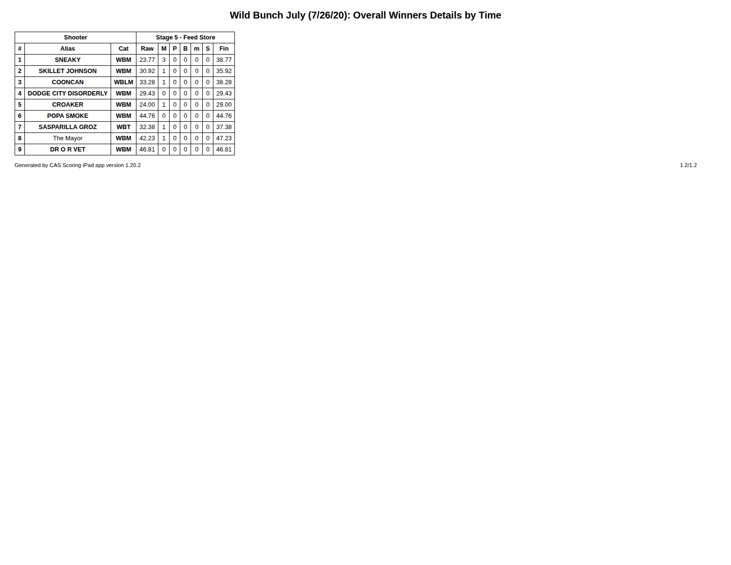Wild Bunch July (7/26/20): Overall Winners Details by Time
| Shooter | Stage 5 - Feed Store |
| --- | --- |
| # | Alias | Cat | Raw | M | P | B | m | S | Fin |
| 1 | SNEAKY | WBM | 23.77 | 3 | 0 | 0 | 0 | 0 | 38.77 |
| 2 | SKILLET JOHNSON | WBM | 30.92 | 1 | 0 | 0 | 0 | 0 | 35.92 |
| 3 | COONCAN | WBLM | 33.28 | 1 | 0 | 0 | 0 | 0 | 38.28 |
| 4 | DODGE CITY DISORDERLY | WBM | 29.43 | 0 | 0 | 0 | 0 | 0 | 29.43 |
| 5 | CROAKER | WBM | 24.00 | 1 | 0 | 0 | 0 | 0 | 29.00 |
| 6 | POPA SMOKE | WBM | 44.76 | 0 | 0 | 0 | 0 | 0 | 44.76 |
| 7 | SASPARILLA GROZ | WBT | 32.38 | 1 | 0 | 0 | 0 | 0 | 37.38 |
| 8 | The Mayor | WBM | 42.23 | 1 | 0 | 0 | 0 | 0 | 47.23 |
| 9 | DR O R VET | WBM | 46.81 | 0 | 0 | 0 | 0 | 0 | 46.81 |
Generated by CAS Scoring iPad app version 1.20.2 1.2/1.2